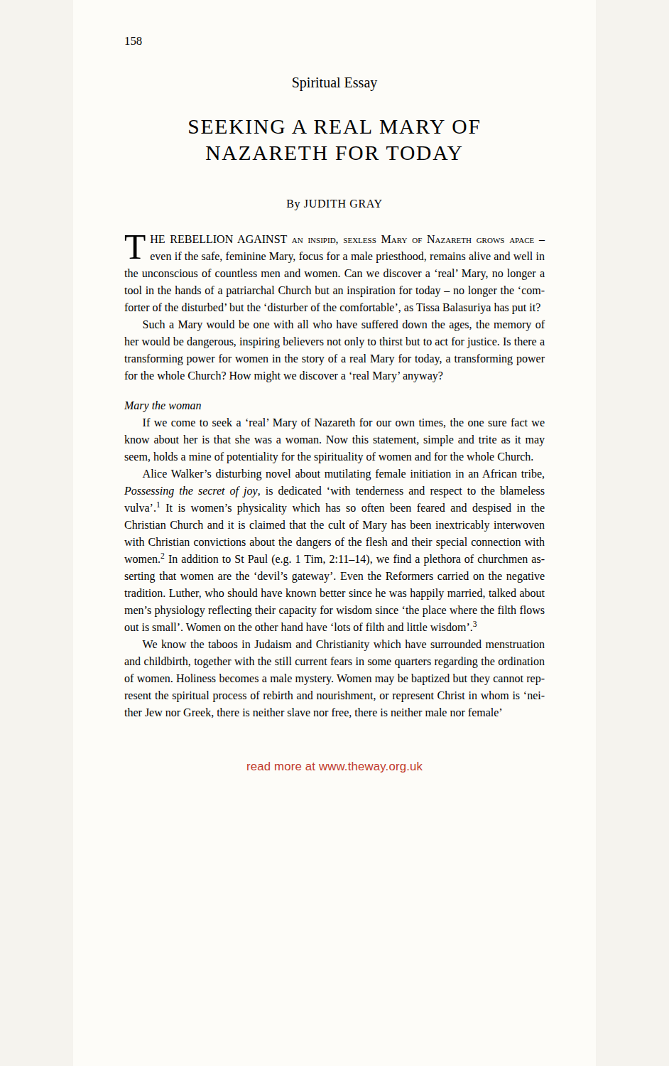158
Spiritual Essay
SEEKING A REAL MARY OF
NAZARETH FOR TODAY
By JUDITH GRAY
THE REBELLION AGAINST an insipid, sexless Mary of Nazareth grows apace – even if the safe, feminine Mary, focus for a male priesthood, remains alive and well in the unconscious of countless men and women. Can we discover a ‘real’ Mary, no longer a tool in the hands of a patriarchal Church but an inspiration for today – no longer the ‘comforter of the disturbed’ but the ‘disturber of the comfortable’, as Tissa Balasuriya has put it?
Such a Mary would be one with all who have suffered down the ages, the memory of her would be dangerous, inspiring believers not only to thirst but to act for justice. Is there a transforming power for women in the story of a real Mary for today, a transforming power for the whole Church? How might we discover a ‘real Mary’ anyway?
Mary the woman
If we come to seek a ‘real’ Mary of Nazareth for our own times, the one sure fact we know about her is that she was a woman. Now this statement, simple and trite as it may seem, holds a mine of potentiality for the spirituality of women and for the whole Church.
Alice Walker’s disturbing novel about mutilating female initiation in an African tribe, Possessing the secret of joy, is dedicated ‘with tenderness and respect to the blameless vulva’.1 It is women’s physicality which has so often been feared and despised in the Christian Church and it is claimed that the cult of Mary has been inextricably interwoven with Christian convictions about the dangers of the flesh and their special connection with women.2 In addition to St Paul (e.g. 1 Tim, 2:11–14), we find a plethora of churchmen asserting that women are the ‘devil’s gateway’. Even the Reformers carried on the negative tradition. Luther, who should have known better since he was happily married, talked about men’s physiology reflecting their capacity for wisdom since ‘the place where the filth flows out is small’. Women on the other hand have ‘lots of filth and little wisdom’.3
We know the taboos in Judaism and Christianity which have surrounded menstruation and childbirth, together with the still current fears in some quarters regarding the ordination of women. Holiness becomes a male mystery. Women may be baptized but they cannot represent the spiritual process of rebirth and nourishment, or represent Christ in whom is ‘neither Jew nor Greek, there is neither slave nor free, there is neither male nor female’
read more at www.theway.org.uk